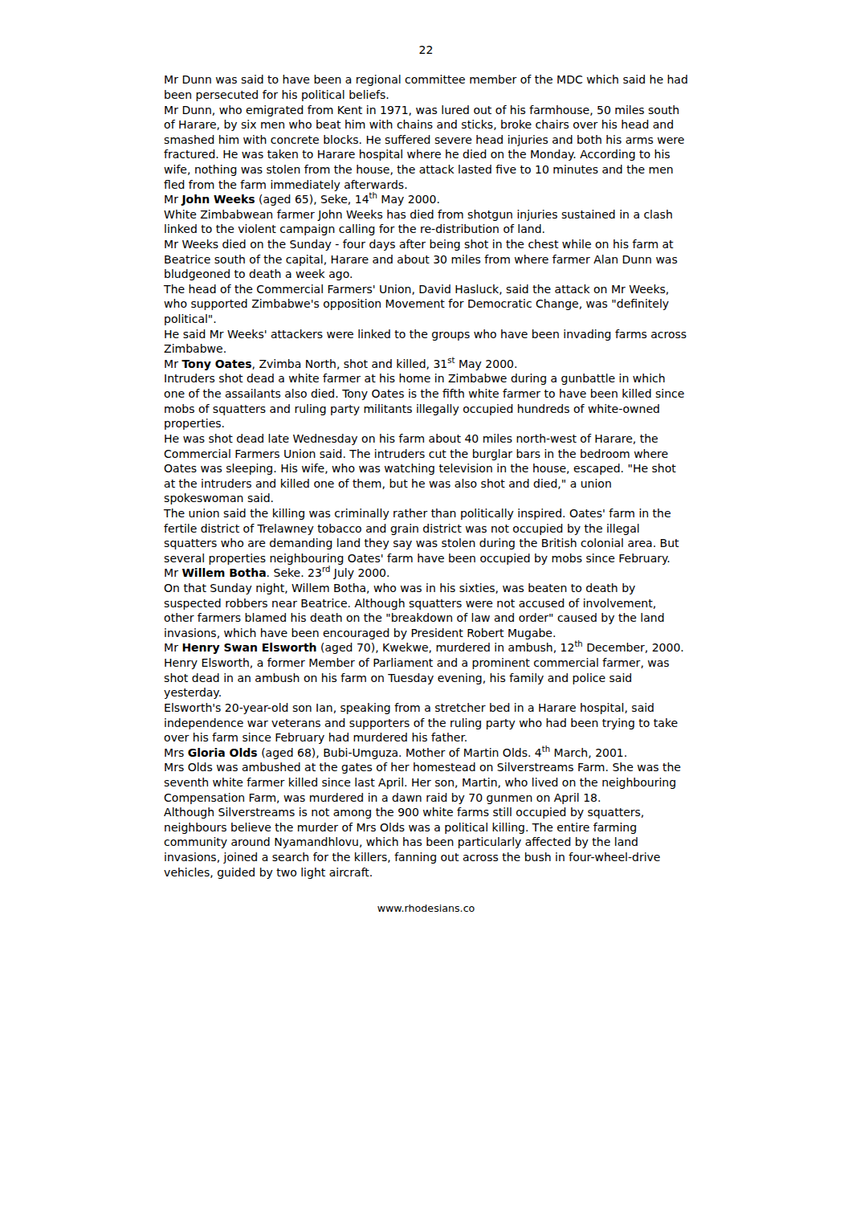22
Mr Dunn was said to have been a regional committee member of the MDC which said he had been persecuted for his political beliefs.
Mr Dunn, who emigrated from Kent in 1971, was lured out of his farmhouse, 50 miles south of Harare, by six men who beat him with chains and sticks, broke chairs over his head and smashed him with concrete blocks. He suffered severe head injuries and both his arms were fractured. He was taken to Harare hospital where he died on the Monday. According to his wife, nothing was stolen from the house, the attack lasted five to 10 minutes and the men fled from the farm immediately afterwards.
Mr John Weeks (aged 65), Seke, 14th May 2000.
White Zimbabwean farmer John Weeks has died from shotgun injuries sustained in a clash linked to the violent campaign calling for the re-distribution of land.
Mr Weeks died on the Sunday - four days after being shot in the chest while on his farm at Beatrice south of the capital, Harare and about 30 miles from where farmer Alan Dunn was bludgeoned to death a week ago.
The head of the Commercial Farmers' Union, David Hasluck, said the attack on Mr Weeks, who supported Zimbabwe's opposition Movement for Democratic Change, was "definitely political".
He said Mr Weeks' attackers were linked to the groups who have been invading farms across Zimbabwe.
Mr Tony Oates, Zvimba North, shot and killed, 31st May 2000.
Intruders shot dead a white farmer at his home in Zimbabwe during a gunbattle in which one of the assailants also died. Tony Oates is the fifth white farmer to have been killed since mobs of squatters and ruling party militants illegally occupied hundreds of white-owned properties.
He was shot dead late Wednesday on his farm about 40 miles north-west of Harare, the Commercial Farmers Union said. The intruders cut the burglar bars in the bedroom where Oates was sleeping. His wife, who was watching television in the house, escaped. "He shot at the intruders and killed one of them, but he was also shot and died," a union spokeswoman said.
The union said the killing was criminally rather than politically inspired. Oates' farm in the fertile district of Trelawney tobacco and grain district was not occupied by the illegal squatters who are demanding land they say was stolen during the British colonial area. But several properties neighbouring Oates' farm have been occupied by mobs since February.
Mr Willem Botha. Seke. 23rd July 2000.
On that Sunday night, Willem Botha, who was in his sixties, was beaten to death by suspected robbers near Beatrice. Although squatters were not accused of involvement, other farmers blamed his death on the "breakdown of law and order" caused by the land invasions, which have been encouraged by President Robert Mugabe.
Mr Henry Swan Elsworth (aged 70), Kwekwe, murdered in ambush, 12th December, 2000.
Henry Elsworth, a former Member of Parliament and a prominent commercial farmer, was shot dead in an ambush on his farm on Tuesday evening, his family and police said yesterday.
Elsworth's 20-year-old son Ian, speaking from a stretcher bed in a Harare hospital, said independence war veterans and supporters of the ruling party who had been trying to take over his farm since February had murdered his father.
Mrs Gloria Olds (aged 68), Bubi-Umguza. Mother of Martin Olds. 4th March, 2001.
Mrs Olds was ambushed at the gates of her homestead on Silverstreams Farm. She was the seventh white farmer killed since last April. Her son, Martin, who lived on the neighbouring Compensation Farm, was murdered in a dawn raid by 70 gunmen on April 18.
Although Silverstreams is not among the 900 white farms still occupied by squatters, neighbours believe the murder of Mrs Olds was a political killing. The entire farming community around Nyamandhlovu, which has been particularly affected by the land invasions, joined a search for the killers, fanning out across the bush in four-wheel-drive vehicles, guided by two light aircraft.
www.rhodesians.co